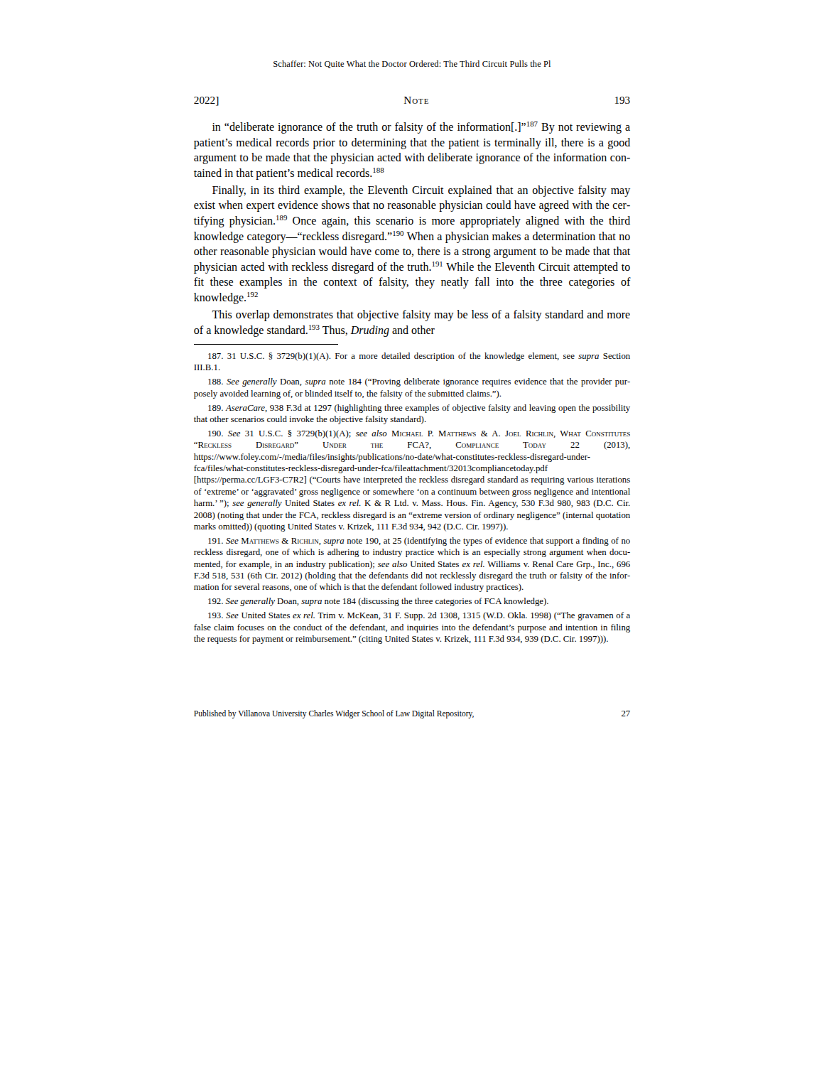Schaffer: Not Quite What the Doctor Ordered: The Third Circuit Pulls the Pl
2022] Note 193
in “deliberate ignorance of the truth or falsity of the information[.]”187 By not reviewing a patient’s medical records prior to determining that the patient is terminally ill, there is a good argument to be made that the physician acted with deliberate ignorance of the information contained in that patient’s medical records.188
Finally, in its third example, the Eleventh Circuit explained that an objective falsity may exist when expert evidence shows that no reasonable physician could have agreed with the certifying physician.189 Once again, this scenario is more appropriately aligned with the third knowledge category—“reckless disregard.”190 When a physician makes a determination that no other reasonable physician would have come to, there is a strong argument to be made that that physician acted with reckless disregard of the truth.191 While the Eleventh Circuit attempted to fit these examples in the context of falsity, they neatly fall into the three categories of knowledge.192
This overlap demonstrates that objective falsity may be less of a falsity standard and more of a knowledge standard.193 Thus, Druding and other
187. 31 U.S.C. § 3729(b)(1)(A). For a more detailed description of the knowledge element, see supra Section III.B.1.
188. See generally Doan, supra note 184 (“Proving deliberate ignorance requires evidence that the provider purposely avoided learning of, or blinded itself to, the falsity of the submitted claims.”).
189. AseraCare, 938 F.3d at 1297 (highlighting three examples of objective falsity and leaving open the possibility that other scenarios could invoke the objective falsity standard).
190. See 31 U.S.C. § 3729(b)(1)(A); see also Michael P. Matthews & A. Joel Richlin, What Constitutes “Reckless Disregard” Under the FCA?, Compliance Today 22 (2013), https://www.foley.com/-/media/files/insights/publications/no-date/what-constitutes-reckless-disregard-under-fca/files/what-constitutes-reckless-disregard-under-fca/fileattachment/32013compliancetoday.pdf [https://perma.cc/LGF3-C7R2] (“Courts have interpreted the reckless disregard standard as requiring various iterations of ‘extreme’ or ‘aggravated’ gross negligence or somewhere ‘on a continuum between gross negligence and intentional harm.’ ”); see generally United States ex rel. K & R Ltd. v. Mass. Hous. Fin. Agency, 530 F.3d 980, 983 (D.C. Cir. 2008) (noting that under the FCA, reckless disregard is an “extreme version of ordinary negligence” (internal quotation marks omitted)) (quoting United States v. Krizek, 111 F.3d 934, 942 (D.C. Cir. 1997)).
191. See Matthews & Richlin, supra note 190, at 25 (identifying the types of evidence that support a finding of no reckless disregard, one of which is adhering to industry practice which is an especially strong argument when documented, for example, in an industry publication); see also United States ex rel. Williams v. Renal Care Grp., Inc., 696 F.3d 518, 531 (6th Cir. 2012) (holding that the defendants did not recklessly disregard the truth or falsity of the information for several reasons, one of which is that the defendant followed industry practices).
192. See generally Doan, supra note 184 (discussing the three categories of FCA knowledge).
193. See United States ex rel. Trim v. McKean, 31 F. Supp. 2d 1308, 1315 (W.D. Okla. 1998) (“The gravamen of a false claim focuses on the conduct of the defendant, and inquiries into the defendant’s purpose and intention in filing the requests for payment or reimbursement.” (citing United States v. Krizek, 111 F.3d 934, 939 (D.C. Cir. 1997))).
Published by Villanova University Charles Widger School of Law Digital Repository, 27